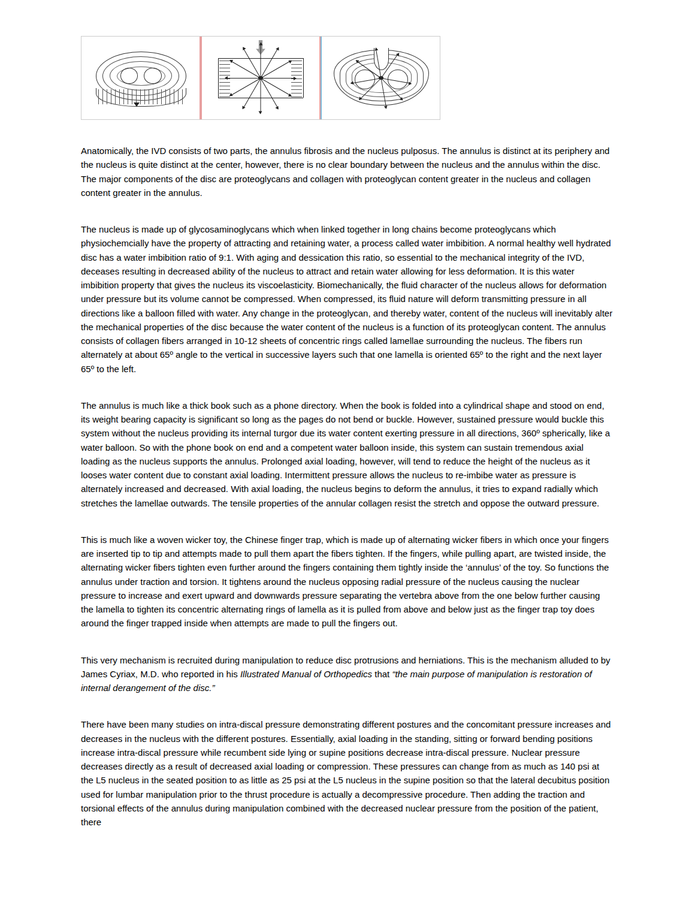Anatomically, the IVD consists of two parts, the annulus fibrosis and the nucleus pulposus. The annulus is distinct at its periphery and the nucleus is quite distinct at the center, however, there is no clear boundary between the nucleus and the annulus within the disc. The major components of the disc are proteoglycans and collagen with proteoglycan content greater in the nucleus and collagen content greater in the annulus.
The nucleus is made up of glycosaminoglycans which when linked together in long chains become proteoglycans which physiochemcially have the property of attracting and retaining water, a process called water imbibition. A normal healthy well hydrated disc has a water imbibition ratio of 9:1. With aging and dessication this ratio, so essential to the mechanical integrity of the IVD, deceases resulting in decreased ability of the nucleus to attract and retain water allowing for less deformation. It is this water imbibition property that gives the nucleus its viscoelasticity. Biomechanically, the fluid character of the nucleus allows for deformation under pressure but its volume cannot be compressed. When compressed, its fluid nature will deform transmitting pressure in all directions like a balloon filled with water. Any change in the proteoglycan, and thereby water, content of the nucleus will inevitably alter the mechanical properties of the disc because the water content of the nucleus is a function of its proteoglycan content. The annulus consists of collagen fibers arranged in 10-12 sheets of concentric rings called lamellae surrounding the nucleus. The fibers run alternately at about 65º angle to the vertical in successive layers such that one lamella is oriented 65º to the right and the next layer 65º to the left.
The annulus is much like a thick book such as a phone directory. When the book is folded into a cylindrical shape and stood on end, its weight bearing capacity is significant so long as the pages do not bend or buckle. However, sustained pressure would buckle this system without the nucleus providing its internal turgor due its water content exerting pressure in all directions, 360º spherically, like a water balloon. So with the phone book on end and a competent water balloon inside, this system can sustain tremendous axial loading as the nucleus supports the annulus. Prolonged axial loading, however, will tend to reduce the height of the nucleus as it looses water content due to constant axial loading. Intermittent pressure allows the nucleus to re-imbibe water as pressure is alternately increased and decreased. With axial loading, the nucleus begins to deform the annulus, it tries to expand radially which stretches the lamellae outwards. The tensile properties of the annular collagen resist the stretch and oppose the outward pressure.
This is much like a woven wicker toy, the Chinese finger trap, which is made up of alternating wicker fibers in which once your fingers are inserted tip to tip and attempts made to pull them apart the fibers tighten. If the fingers, while pulling apart, are twisted inside, the alternating wicker fibers tighten even further around the fingers containing them tightly inside the ‘annulus’ of the toy. So functions the annulus under traction and torsion. It tightens around the nucleus opposing radial pressure of the nucleus causing the nuclear pressure to increase and exert upward and downwards pressure separating the vertebra above from the one below further causing the lamella to tighten its concentric alternating rings of lamella as it is pulled from above and below just as the finger trap toy does around the finger trapped inside when attempts are made to pull the fingers out.
This very mechanism is recruited during manipulation to reduce disc protrusions and herniations. This is the mechanism alluded to by James Cyriax, M.D. who reported in his Illustrated Manual of Orthopedics that “the main purpose of manipulation is restoration of internal derangement of the disc.”
There have been many studies on intra-discal pressure demonstrating different postures and the concomitant pressure increases and decreases in the nucleus with the different postures. Essentially, axial loading in the standing, sitting or forward bending positions increase intra-discal pressure while recumbent side lying or supine positions decrease intra-discal pressure. Nuclear pressure decreases directly as a result of decreased axial loading or compression. These pressures can change from as much as 140 psi at the L5 nucleus in the seated position to as little as 25 psi at the L5 nucleus in the supine position so that the lateral decubitus position used for lumbar manipulation prior to the thrust procedure is actually a decompressive procedure. Then adding the traction and torsional effects of the annulus during manipulation combined with the decreased nuclear pressure from the position of the patient, there